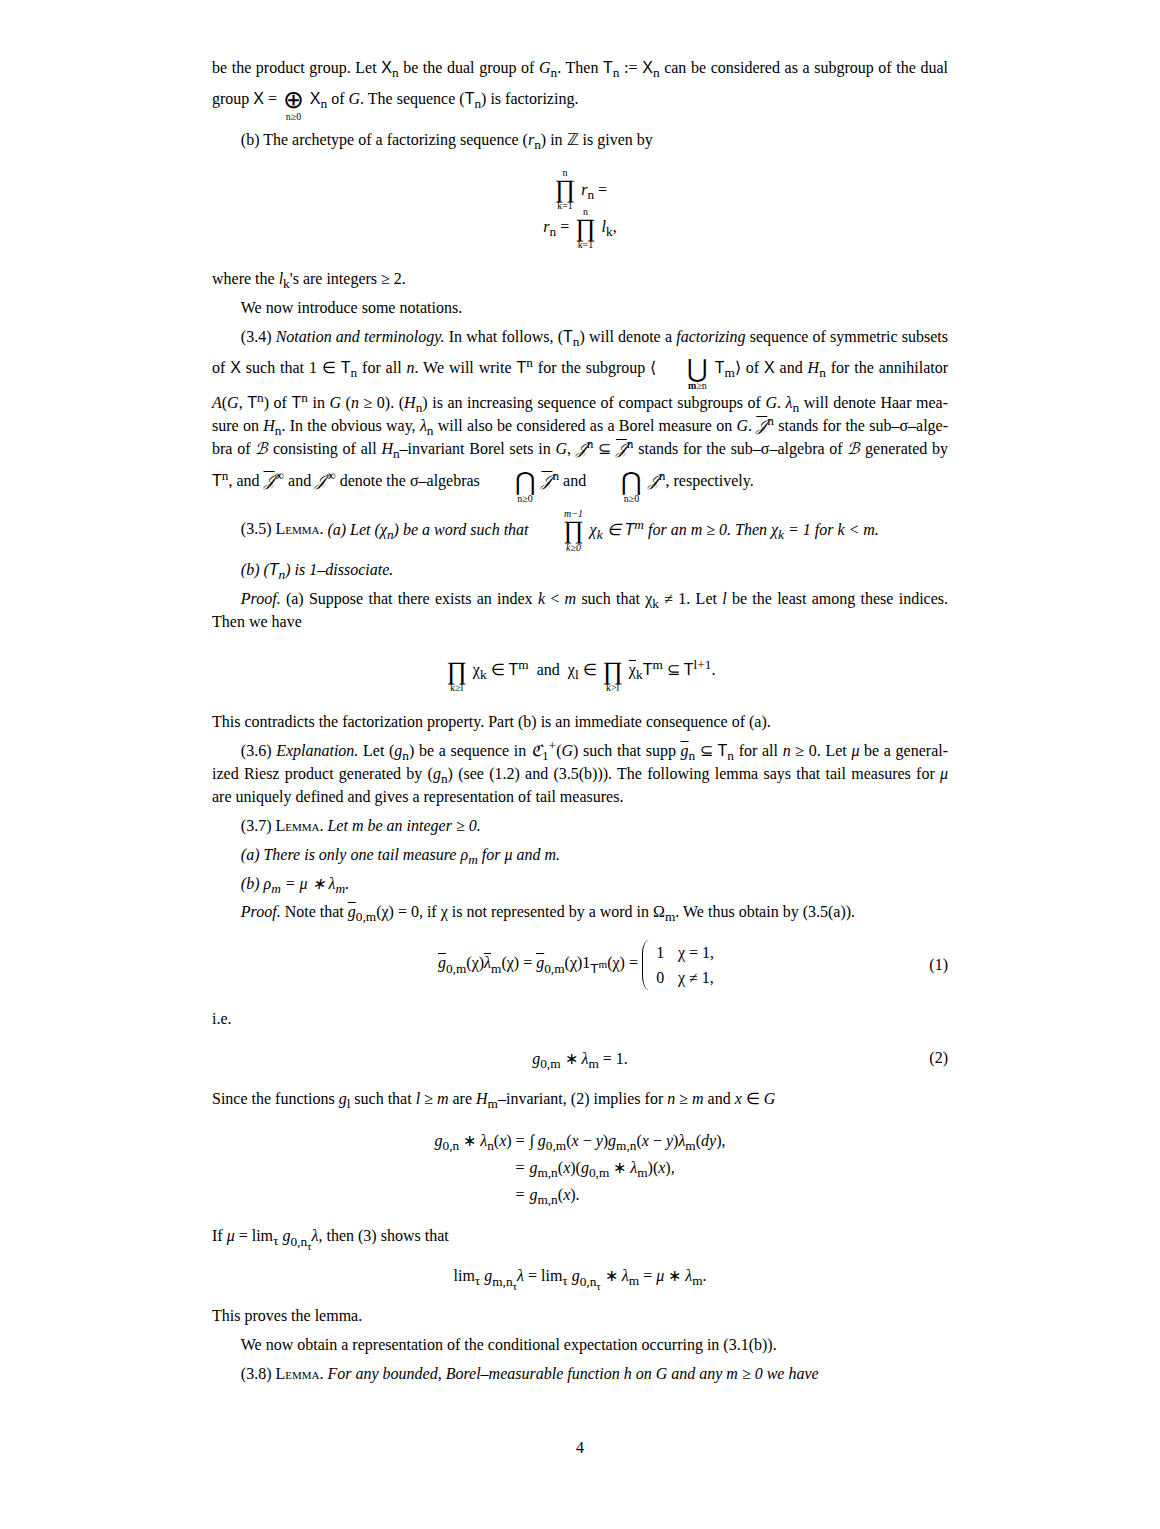be the product group. Let Xn be the dual group of Gn. Then Tn := Xn can be considered as a subgroup of the dual group X = ⊕n≥0 Xn of G. The sequence (Tn) is factorizing.
(b) The archetype of a factorizing sequence (rn) in ℤ is given by
n∏k=1 rn =
rn =
rn = n∏k=1 lk,
where the lk's are integers ≥ 2.
We now introduce some notations.
(3.4) Notation and terminology. In what follows, (Tn) will denote a factorizing sequence of symmetric subsets of X such that 1 ∈ Tn for all n. We will write Tn for the subgroup ⟨ ⋃m≥n Tm⟩ of X and Hn for the annihilator A(G, Tn) of Tn in G (n ≥ 0). (Hn) is an increasing sequence of compact subgroups of G. λn will denote Haar measure on Hn. In the obvious way, λn will also be considered as a Borel measure on G. 𝒥n stands for the sub–σ–algebra of ℬ consisting of all Hn–invariant Borel sets in G, 𝒥n ⊆ 𝒥n stands for the sub–σ–algebra of ℬ generated by Tn, and 𝒥∞ and 𝒥∞ denote the σ–algebras ⋂n≥0 𝒥n and ⋂n≥0 𝒥n, respectively.
(3.5) Lemma. (a) Let (χn) be a word such that m−1∏k≥0 χk ∈ Tm for an m ≥ 0. Then χk = 1 for k < m.
(b) (Tn) is 1–dissociate.
Proof. (a) Suppose that there exists an index k < m such that χk ≠ 1. Let l be the least among these indices. Then we have
∏k≥l χk ∈ Tm and χl ∈ ∏k>l χkTm ⊆ Tl+1.
This contradicts the factorization property. Part (b) is an immediate consequence of (a).
(3.6) Explanation. Let (gn) be a sequence in ℭ1+(G) such that supp gn ⊆ Tn for all n ≥ 0. Let μ be a generalized Riesz product generated by (gn) (see (1.2) and (3.5(b))). The following lemma says that tail measures for μ are uniquely defined and gives a representation of tail measures.
(3.7) Lemma. Let m be an integer ≥ 0.
(a) There is only one tail measure ρm for μ and m.
(b) ρm = μ ∗ λm.
Proof. Note that g0,m(χ) = 0, if χ is not represented by a word in Ωm. We thus obtain by (3.5(a)).
g0,m(χ)λm(χ) = g0,m(χ)1Tm(χ) =
| 1 | χ = 1, |
| 0 | χ ≠ 1, |
(1)
i.e.
g0,m ∗ λm = 1. (2)
Since the functions gl such that l ≥ m are Hm–invariant, (2) implies for n ≥ m and x ∈ G
| g 0,n ∗ λ n ( x ) = | ∫ g 0,m ( x − y ) g m,n ( x − y ) λ m ( dy ), |
| = | g m,n ( x )( g 0,m ∗ λ m )( x ), |
| = | g m,n ( x ). |
If μ = limτ g0,nτλ, then (3) shows that
limτ gm,nτλ = limτ g0,nτ ∗ λm = μ ∗ λm.
This proves the lemma.
We now obtain a representation of the conditional expectation occurring in (3.1(b)).
(3.8) Lemma. For any bounded, Borel–measurable function h on G and any m ≥ 0 we have
4